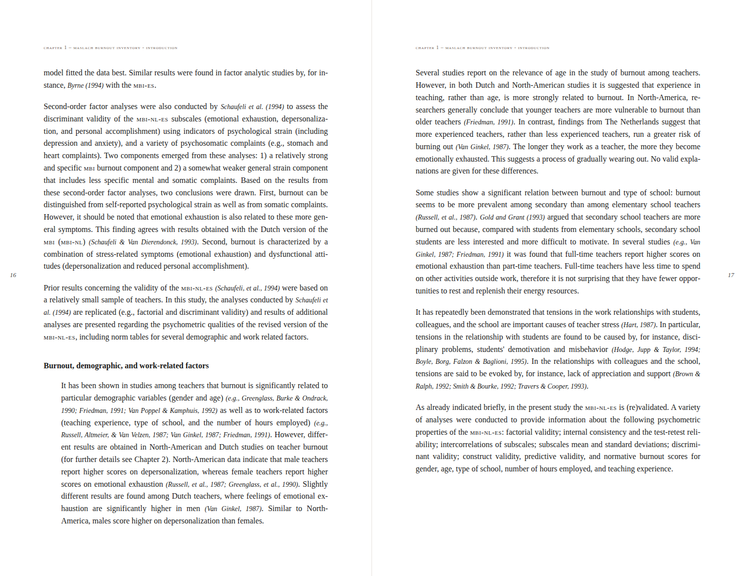16
Chapter 1 – Maslach Burnout Inventory - Introduction
model fitted the data best. Similar results were found in factor analytic studies by, for instance, Byrne (1994) with the MBI-ES.
Second-order factor analyses were also conducted by Schaufeli et al. (1994) to assess the discriminant validity of the MBI-NL-ES subscales (emotional exhaustion, depersonalization, and personal accomplishment) using indicators of psychological strain (including depression and anxiety), and a variety of psychosomatic complaints (e.g., stomach and heart complaints). Two components emerged from these analyses: 1) a relatively strong and specific MBI burnout component and 2) a somewhat weaker general strain component that includes less specific mental and somatic complaints. Based on the results from these second-order factor analyses, two conclusions were drawn. First, burnout can be distinguished from self-reported psychological strain as well as from somatic complaints. However, it should be noted that emotional exhaustion is also related to these more general symptoms. This finding agrees with results obtained with the Dutch version of the MBI (MBI-NL) (Schaufeli & Van Dierendonck, 1993). Second, burnout is characterized by a combination of stress-related symptoms (emotional exhaustion) and dysfunctional attitudes (depersonalization and reduced personal accomplishment).
Prior results concerning the validity of the MBI-NL-ES (Schaufeli, et al., 1994) were based on a relatively small sample of teachers. In this study, the analyses conducted by Schaufeli et al. (1994) are replicated (e.g., factorial and discriminant validity) and results of additional analyses are presented regarding the psychometric qualities of the revised version of the MBI-NL-ES, including norm tables for several demographic and work related factors.
Burnout, demographic, and work-related factors
It has been shown in studies among teachers that burnout is significantly related to particular demographic variables (gender and age) (e.g., Greenglass, Burke & Ondrack, 1990; Friedman, 1991; Van Poppel & Kamphuis, 1992) as well as to work-related factors (teaching experience, type of school, and the number of hours employed) (e.g., Russell, Altmeier, & Van Velzen, 1987; Van Ginkel, 1987; Friedman, 1991). However, different results are obtained in North-American and Dutch studies on teacher burnout (for further details see Chapter 2). North-American data indicate that male teachers report higher scores on depersonalization, whereas female teachers report higher scores on emotional exhaustion (Russell, et al., 1987; Greenglass, et al., 1990). Slightly different results are found among Dutch teachers, where feelings of emotional exhaustion are significantly higher in men (Van Ginkel, 1987). Similar to North-America, males score higher on depersonalization than females.
17
Chapter 1 – Maslach Burnout Inventory - Introduction
Several studies report on the relevance of age in the study of burnout among teachers. However, in both Dutch and North-American studies it is suggested that experience in teaching, rather than age, is more strongly related to burnout. In North-America, researchers generally conclude that younger teachers are more vulnerable to burnout than older teachers (Friedman, 1991). In contrast, findings from The Netherlands suggest that more experienced teachers, rather than less experienced teachers, run a greater risk of burning out (Van Ginkel, 1987). The longer they work as a teacher, the more they become emotionally exhausted. This suggests a process of gradually wearing out. No valid explanations are given for these differences.
Some studies show a significant relation between burnout and type of school: burnout seems to be more prevalent among secondary than among elementary school teachers (Russell, et al., 1987). Gold and Grant (1993) argued that secondary school teachers are more burned out because, compared with students from elementary schools, secondary school students are less interested and more difficult to motivate. In several studies (e.g., Van Ginkel, 1987; Friedman, 1991) it was found that full-time teachers report higher scores on emotional exhaustion than part-time teachers. Full-time teachers have less time to spend on other activities outside work, therefore it is not surprising that they have fewer opportunities to rest and replenish their energy resources.
It has repeatedly been demonstrated that tensions in the work relationships with students, colleagues, and the school are important causes of teacher stress (Hart, 1987). In particular, tensions in the relationship with students are found to be caused by, for instance, disciplinary problems, students' demotivation and misbehavior (Hodge, Jupp & Taylor, 1994; Boyle, Borg, Falzon & Baglioni, 1995). In the relationships with colleagues and the school, tensions are said to be evoked by, for instance, lack of appreciation and support (Brown & Ralph, 1992; Smith & Bourke, 1992; Travers & Cooper, 1993).
As already indicated briefly, in the present study the MBI-NL-ES is (re)validated. A variety of analyses were conducted to provide information about the following psychometric properties of the MBI-NL-ES: factorial validity; internal consistency and the test-retest reliability; intercorrelations of subscales; subscales mean and standard deviations; discriminant validity; construct validity, predictive validity, and normative burnout scores for gender, age, type of school, number of hours employed, and teaching experience.